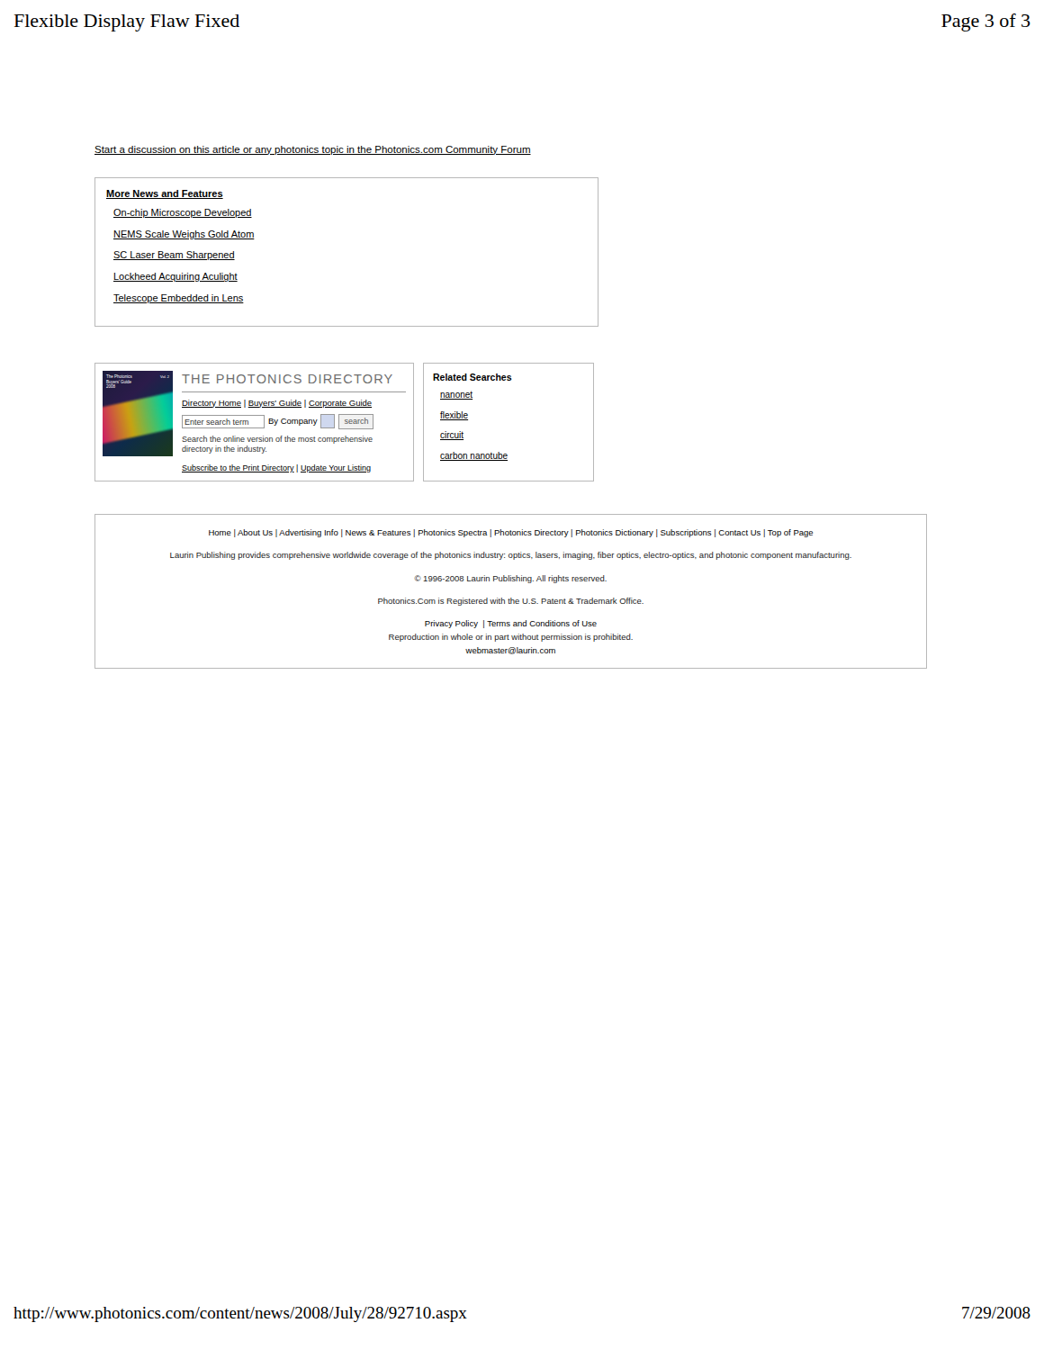Flexible Display Flaw Fixed
Page 3 of 3
Start a discussion on this article or any photonics topic in the Photonics.com Community Forum
More News and Features
On-chip Microscope Developed
NEMS Scale Weighs Gold Atom
SC Laser Beam Sharpened
Lockheed Acquiring Aculight
Telescope Embedded in Lens
The Photonics
Buyers' Guide
2008
Vol. 2
THE PHOTONICS DIRECTORY
Directory Home | Buyers' Guide | Corporate Guide
Enter search term By Company search
Search the online version of the most comprehensive
directory in the industry.
Subscribe to the Print Directory | Update Your Listing
Related Searches
nanonet
flexible
circuit
carbon nanotube
Home | About Us | Advertising Info | News & Features | Photonics Spectra | Photonics Directory | Photonics Dictionary | Subscriptions | Contact Us | Top of Page
Laurin Publishing provides comprehensive worldwide coverage of the photonics industry: optics, lasers, imaging, fiber optics, electro-optics, and photonic component manufacturing.
© 1996-2008 Laurin Publishing. All rights reserved.
Photonics.Com is Registered with the U.S. Patent & Trademark Office.
Privacy Policy | Terms and Conditions of Use
Reproduction in whole or in part without permission is prohibited.
webmaster@laurin.com
http://www.photonics.com/content/news/2008/July/28/92710.aspx
7/29/2008